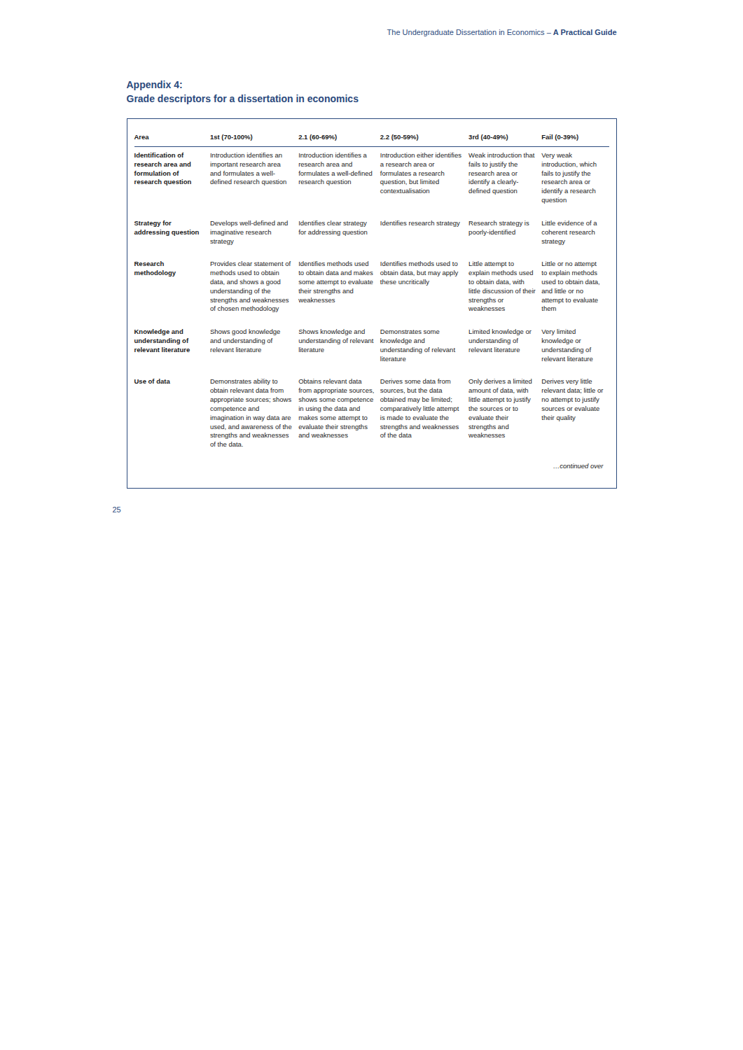The Undergraduate Dissertation in Economics – A Practical Guide
Appendix 4:
Grade descriptors for a dissertation in economics
| Area | 1st (70-100%) | 2.1 (60-69%) | 2.2 (50-59%) | 3rd (40-49%) | Fail (0-39%) |
| --- | --- | --- | --- | --- | --- |
| Identification of research area and formulation of research question | Introduction identifies an important research area and formulates a well-defined research question | Introduction identifies a research area and formulates a well-defined research question | Introduction either identifies a research area or formulates a research question, but limited contextualisation | Weak introduction that fails to justify the research area or identify a clearly-defined question | Very weak introduction, which fails to justify the research area or identify a research question |
| Strategy for addressing question | Develops well-defined and imaginative research strategy | Identifies clear strategy for addressing question | Identifies research strategy | Research strategy is poorly-identified | Little evidence of a coherent research strategy |
| Research methodology | Provides clear statement of methods used to obtain data, and shows a good understanding of the strengths and weaknesses of chosen methodology | Identifies methods used to obtain data and makes some attempt to evaluate their strengths and weaknesses | Identifies methods used to obtain data, but may apply these uncritically | Little attempt to explain methods used to obtain data, with little discussion of their strengths or weaknesses | Little or no attempt to explain methods used to obtain data, and little or no attempt to evaluate them |
| Knowledge and understanding of relevant literature | Shows good knowledge and understanding of relevant literature | Shows knowledge and understanding of relevant literature | Demonstrates some knowledge and understanding of relevant literature | Limited knowledge or understanding of relevant literature | Very limited knowledge or understanding of relevant literature |
| Use of data | Demonstrates ability to obtain relevant data from appropriate sources; shows competence and imagination in way data are used, and awareness of the strengths and weaknesses of the data. | Obtains relevant data from appropriate sources, shows some competence in using the data and makes some attempt to evaluate their strengths and weaknesses | Derives some data from sources, but the data obtained may be limited; comparatively little attempt is made to evaluate the strengths and weaknesses of the data | Only derives a limited amount of data, with little attempt to justify the sources or to evaluate their strengths and weaknesses | Derives very little relevant data; little or no attempt to justify sources or evaluate their quality |
| …continued over |
25